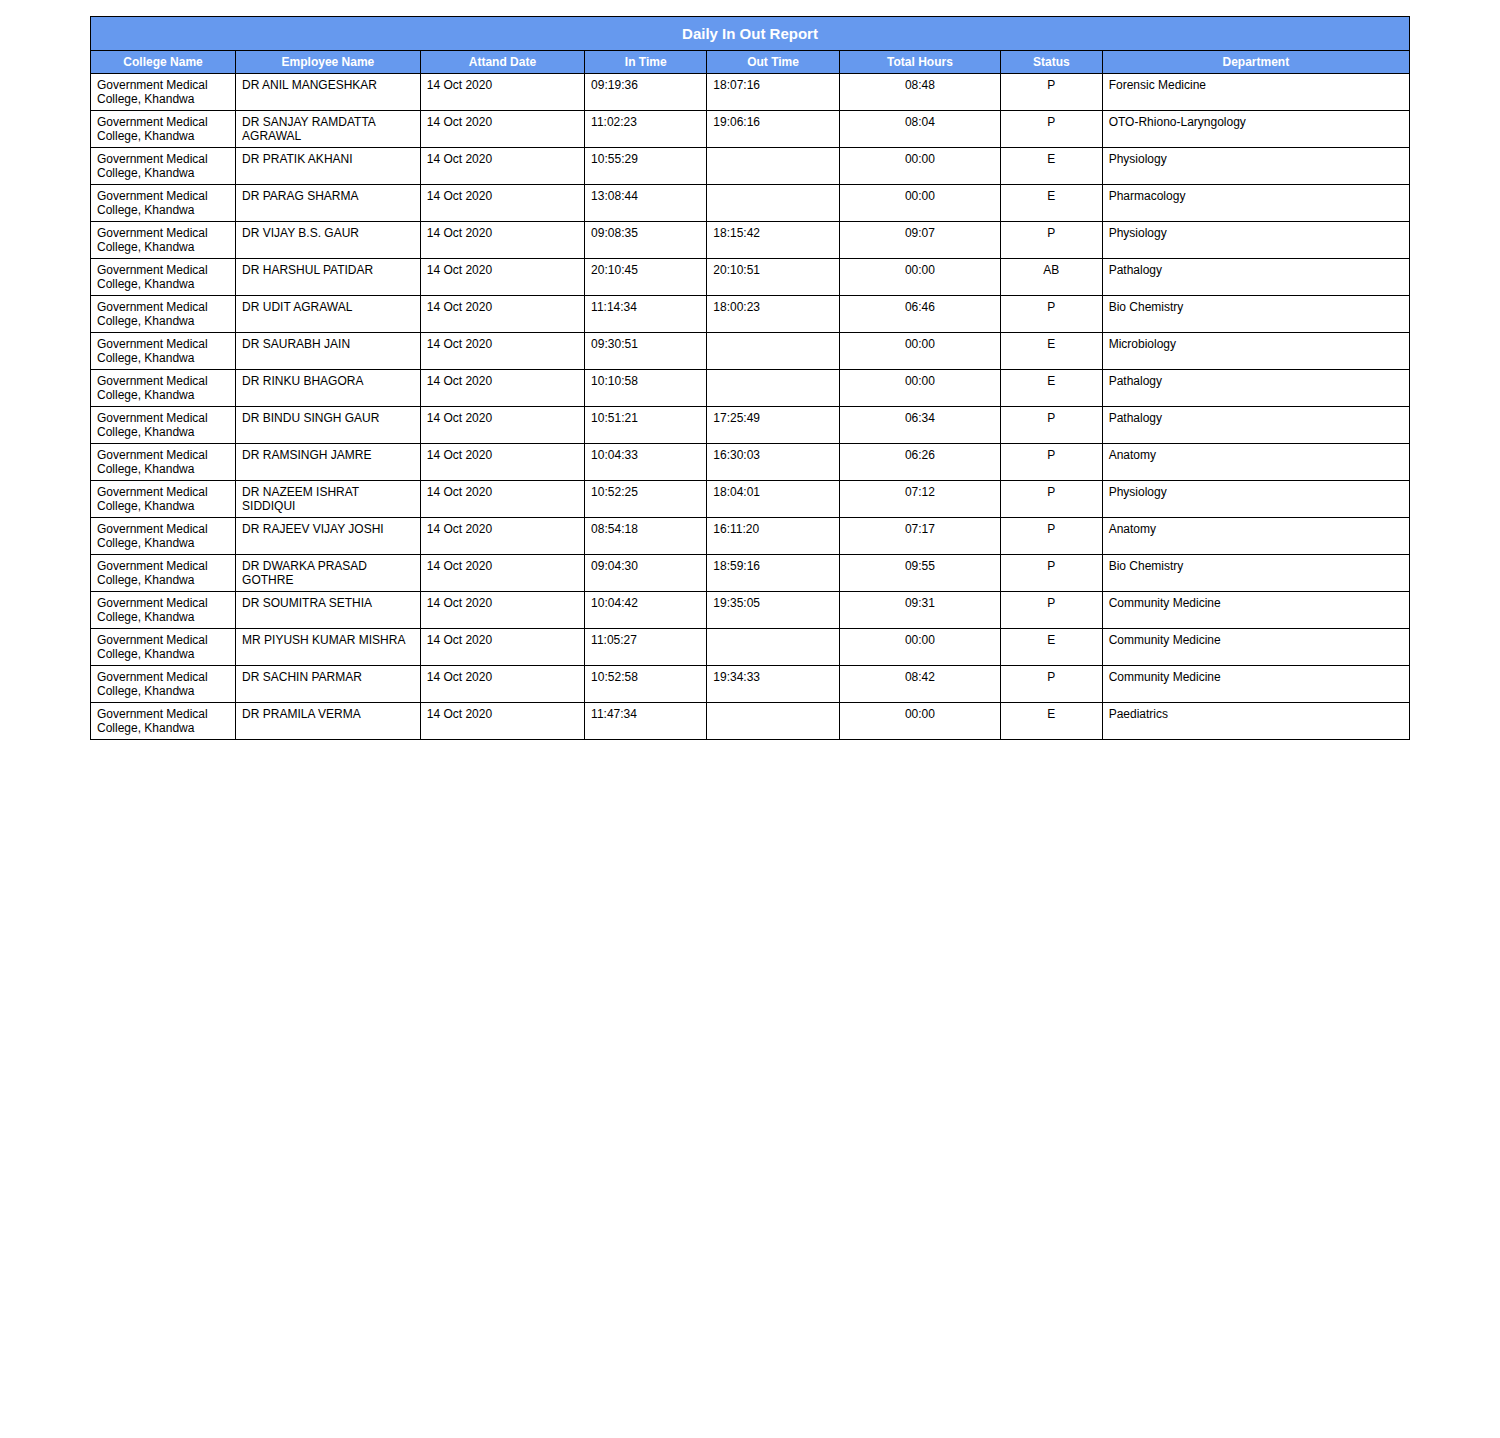Daily In Out Report
| College Name | Employee Name | Attand Date | In Time | Out Time | Total Hours | Status | Department |
| --- | --- | --- | --- | --- | --- | --- | --- |
| Government Medical College, Khandwa | DR ANIL MANGESHKAR | 14 Oct 2020 | 09:19:36 | 18:07:16 | 08:48 | P | Forensic Medicine |
| Government Medical College, Khandwa | DR SANJAY RAMDATTA AGRAWAL | 14 Oct 2020 | 11:02:23 | 19:06:16 | 08:04 | P | OTO-Rhiono-Laryngology |
| Government Medical College, Khandwa | DR PRATIK AKHANI | 14 Oct 2020 | 10:55:29 | | 00:00 | E | Physiology |
| Government Medical College, Khandwa | DR PARAG SHARMA | 14 Oct 2020 | 13:08:44 | | 00:00 | E | Pharmacology |
| Government Medical College, Khandwa | DR VIJAY B.S. GAUR | 14 Oct 2020 | 09:08:35 | 18:15:42 | 09:07 | P | Physiology |
| Government Medical College, Khandwa | DR HARSHUL PATIDAR | 14 Oct 2020 | 20:10:45 | 20:10:51 | 00:00 | AB | Pathalogy |
| Government Medical College, Khandwa | DR UDIT AGRAWAL | 14 Oct 2020 | 11:14:34 | 18:00:23 | 06:46 | P | Bio Chemistry |
| Government Medical College, Khandwa | DR SAURABH JAIN | 14 Oct 2020 | 09:30:51 | | 00:00 | E | Microbiology |
| Government Medical College, Khandwa | DR RINKU BHAGORA | 14 Oct 2020 | 10:10:58 | | 00:00 | E | Pathalogy |
| Government Medical College, Khandwa | DR BINDU SINGH GAUR | 14 Oct 2020 | 10:51:21 | 17:25:49 | 06:34 | P | Pathalogy |
| Government Medical College, Khandwa | DR RAMSINGH JAMRE | 14 Oct 2020 | 10:04:33 | 16:30:03 | 06:26 | P | Anatomy |
| Government Medical College, Khandwa | DR NAZEEM ISHRAT SIDDIQUI | 14 Oct 2020 | 10:52:25 | 18:04:01 | 07:12 | P | Physiology |
| Government Medical College, Khandwa | DR RAJEEV VIJAY JOSHI | 14 Oct 2020 | 08:54:18 | 16:11:20 | 07:17 | P | Anatomy |
| Government Medical College, Khandwa | DR DWARKA PRASAD GOTHRE | 14 Oct 2020 | 09:04:30 | 18:59:16 | 09:55 | P | Bio Chemistry |
| Government Medical College, Khandwa | DR SOUMITRA SETHIA | 14 Oct 2020 | 10:04:42 | 19:35:05 | 09:31 | P | Community Medicine |
| Government Medical College, Khandwa | MR PIYUSH KUMAR MISHRA | 14 Oct 2020 | 11:05:27 | | 00:00 | E | Community Medicine |
| Government Medical College, Khandwa | DR SACHIN PARMAR | 14 Oct 2020 | 10:52:58 | 19:34:33 | 08:42 | P | Community Medicine |
| Government Medical College, Khandwa | DR PRAMILA VERMA | 14 Oct 2020 | 11:47:34 | | 00:00 | E | Paediatrics |